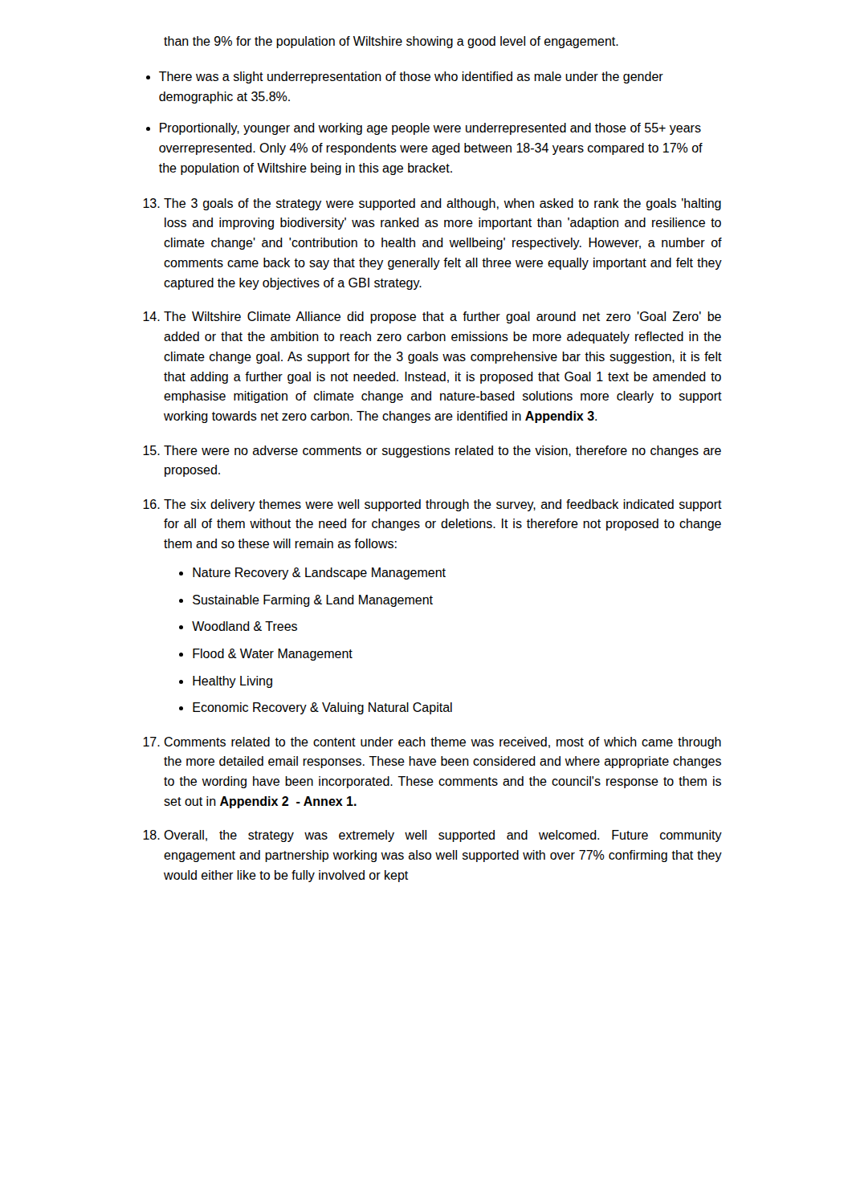than the 9% for the population of Wiltshire showing a good level of engagement.
There was a slight underrepresentation of those who identified as male under the gender demographic at 35.8%.
Proportionally, younger and working age people were underrepresented and those of 55+ years overrepresented. Only 4% of respondents were aged between 18-34 years compared to 17% of the population of Wiltshire being in this age bracket.
The 3 goals of the strategy were supported and although, when asked to rank the goals 'halting loss and improving biodiversity' was ranked as more important than 'adaption and resilience to climate change' and 'contribution to health and wellbeing' respectively. However, a number of comments came back to say that they generally felt all three were equally important and felt they captured the key objectives of a GBI strategy.
The Wiltshire Climate Alliance did propose that a further goal around net zero 'Goal Zero' be added or that the ambition to reach zero carbon emissions be more adequately reflected in the climate change goal. As support for the 3 goals was comprehensive bar this suggestion, it is felt that adding a further goal is not needed. Instead, it is proposed that Goal 1 text be amended to emphasise mitigation of climate change and nature-based solutions more clearly to support working towards net zero carbon. The changes are identified in Appendix 3.
There were no adverse comments or suggestions related to the vision, therefore no changes are proposed.
The six delivery themes were well supported through the survey, and feedback indicated support for all of them without the need for changes or deletions. It is therefore not proposed to change them and so these will remain as follows:
Nature Recovery & Landscape Management
Sustainable Farming & Land Management
Woodland & Trees
Flood & Water Management
Healthy Living
Economic Recovery & Valuing Natural Capital
Comments related to the content under each theme was received, most of which came through the more detailed email responses. These have been considered and where appropriate changes to the wording have been incorporated. These comments and the council's response to them is set out in Appendix 2 - Annex 1.
Overall, the strategy was extremely well supported and welcomed. Future community engagement and partnership working was also well supported with over 77% confirming that they would either like to be fully involved or kept